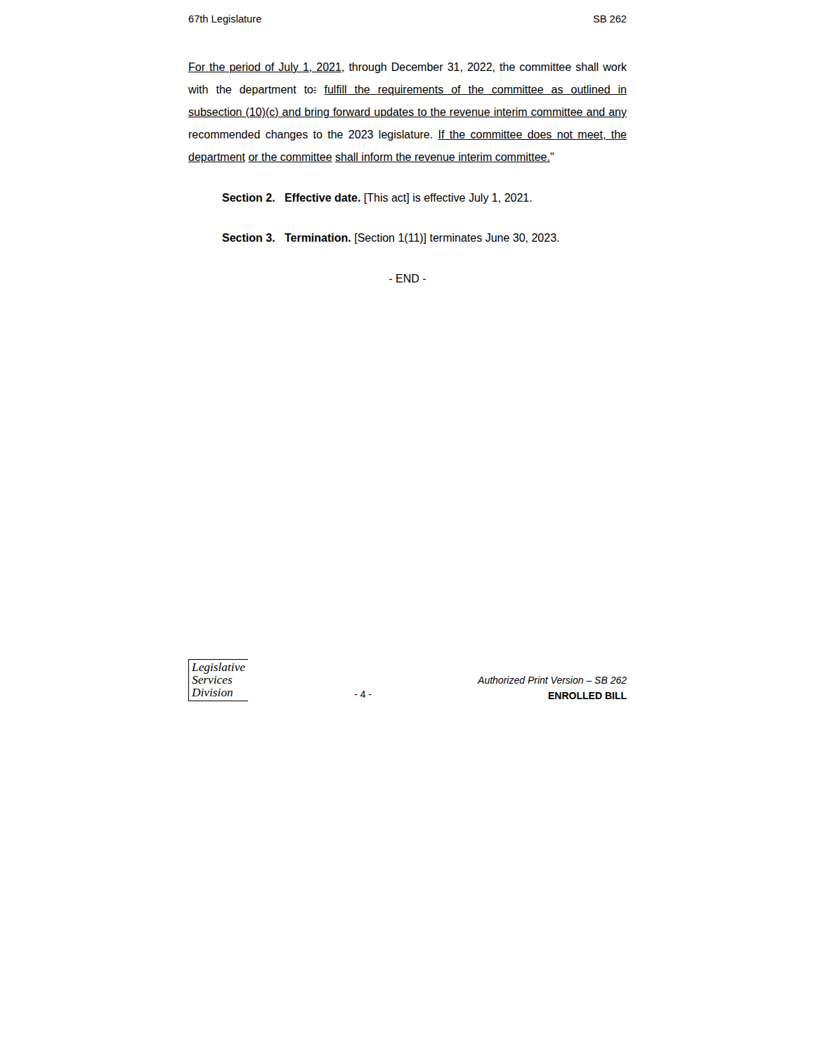67th Legislature
SB 262
For the period of July 1, 2021, through December 31, 2022, the committee shall work with the department to: fulfill the requirements of the committee as outlined in subsection (10)(c) and bring forward updates to the revenue interim committee and any recommended changes to the 2023 legislature. If the committee does not meet, the department or the committee shall inform the revenue interim committee."
Section 2. Effective date. [This act] is effective July 1, 2021.
Section 3. Termination. [Section 1(11)] terminates June 30, 2023.
- END -
Legislative Services Division
- 4 -
Authorized Print Version – SB 262
ENROLLED BILL